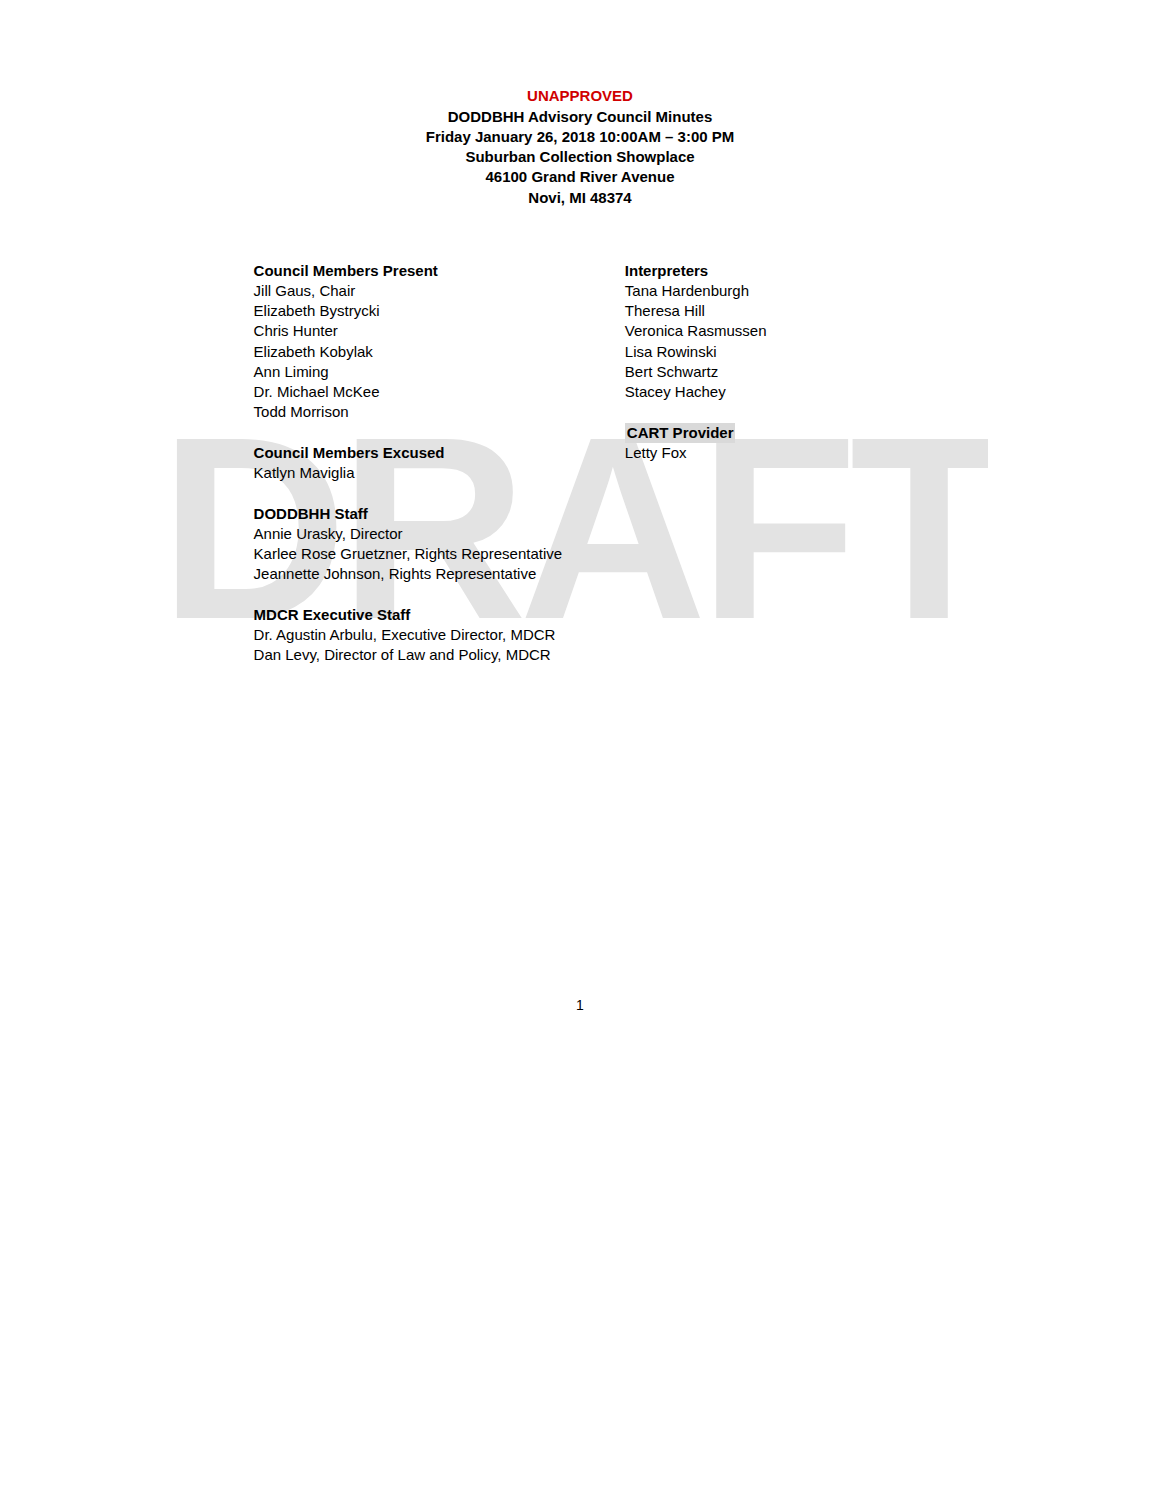DRAFT
UNAPPROVED
DODDBHH Advisory Council Minutes
Friday January 26, 2018 10:00AM – 3:00 PM
Suburban Collection Showplace
46100 Grand River Avenue
Novi, MI 48374
Council Members Present
Jill Gaus, Chair
Elizabeth Bystrycki
Chris Hunter
Elizabeth Kobylak
Ann Liming
Dr. Michael McKee
Todd Morrison
Council Members Excused
Katlyn Maviglia
DODDBHH Staff
Annie Urasky, Director
Karlee Rose Gruetzner, Rights Representative
Jeannette Johnson, Rights Representative
MDCR Executive Staff
Dr. Agustin Arbulu, Executive Director, MDCR
Dan Levy, Director of Law and Policy, MDCR
Interpreters
Tana Hardenburgh
Theresa Hill
Veronica Rasmussen
Lisa Rowinski
Bert Schwartz
Stacey Hachey
CART Provider
Letty Fox
1